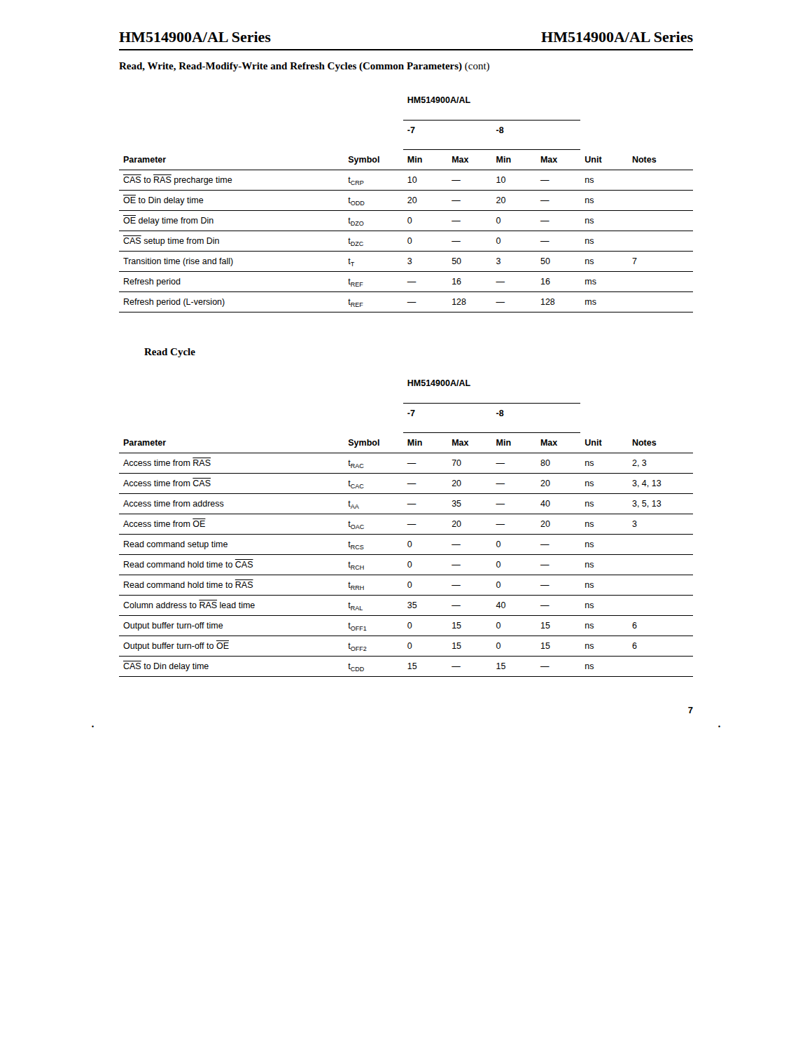HM514900A/AL Series HM514900A/AL Series
Read, Write, Read-Modify-Write and Refresh Cycles (Common Parameters) (cont)
| | | HM514900A/AL | | |
| | | -7 | -8 | | |
| Parameter | Symbol | Min | Max | Min | Max | Unit | Notes |
| CAS to RAS precharge time | t CRP | 10 | — | 10 | — | ns | |
| OE to Din delay time | t ODD | 20 | — | 20 | — | ns | |
| OE delay time from Din | t DZO | 0 | — | 0 | — | ns | |
| CAS setup time from Din | t DZC | 0 | — | 0 | — | ns | |
| Transition time (rise and fall) | t T | 3 | 50 | 3 | 50 | ns | 7 |
| Refresh period | t REF | — | 16 | — | 16 | ms | |
| Refresh period (L-version) | t REF | — | 128 | — | 128 | ms | |
Read Cycle
| | | HM514900A/AL | | |
| | | -7 | -8 | | |
| Parameter | Symbol | Min | Max | Min | Max | Unit | Notes |
| Access time from RAS | t RAC | — | 70 | — | 80 | ns | 2, 3 |
| Access time from CAS | t CAC | — | 20 | — | 20 | ns | 3, 4, 13 |
| Access time from address | t AA | — | 35 | — | 40 | ns | 3, 5, 13 |
| Access time from OE | t OAC | — | 20 | — | 20 | ns | 3 |
| Read command setup time | t RCS | 0 | — | 0 | — | ns | |
| Read command hold time to CAS | t RCH | 0 | — | 0 | — | ns | |
| Read command hold time to RAS | t RRH | 0 | — | 0 | — | ns | |
| Column address to RAS lead time | t RAL | 35 | — | 40 | — | ns | |
| Output buffer turn-off time | t OFF1 | 0 | 15 | 0 | 15 | ns | 6 |
| Output buffer turn-off to OE | t OFF2 | 0 | 15 | 0 | 15 | ns | 6 |
| CAS to Din delay time | t CDD | 15 | — | 15 | — | ns | |
7
. .